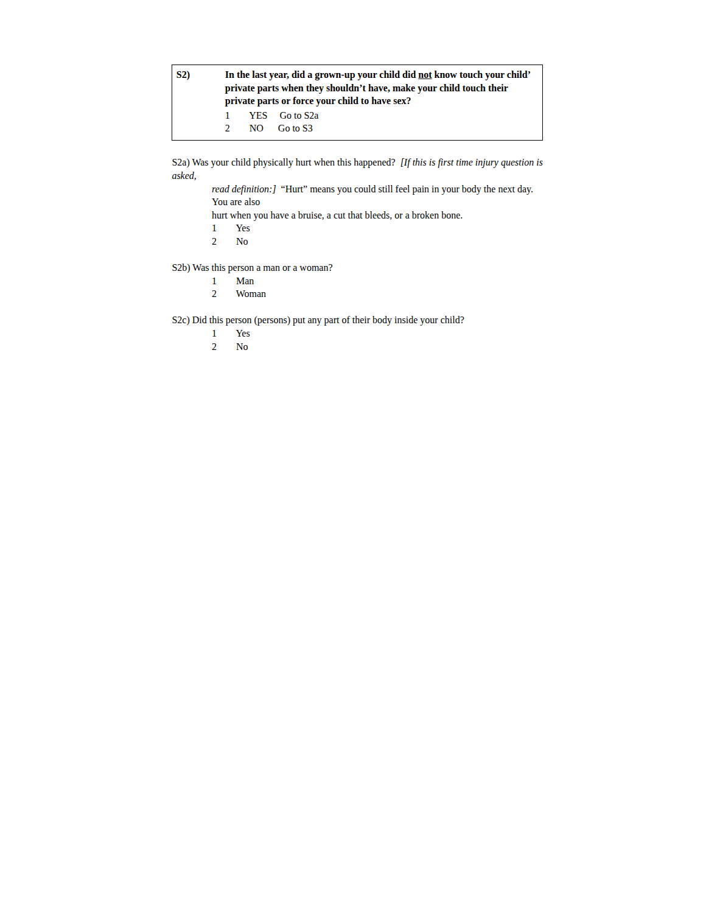| S2) | In the last year, did a grown-up your child did not know touch your child’ private parts when they shouldn’t have, make your child touch their private parts or force your child to have sex? 1 YES Go to S2a 2 NO Go to S3 |
S2a) Was your child physically hurt when this happened? [If this is first time injury question is asked,
read definition:] “Hurt” means you could still feel pain in your body the next day. You are also
hurt when you have a bruise, a cut that bleeds, or a broken bone.
1 Yes 2 No
S2b) Was this person a man or a woman?
1 Man 2 Woman
S2c) Did this person (persons) put any part of their body inside your child?
1 Yes 2 No